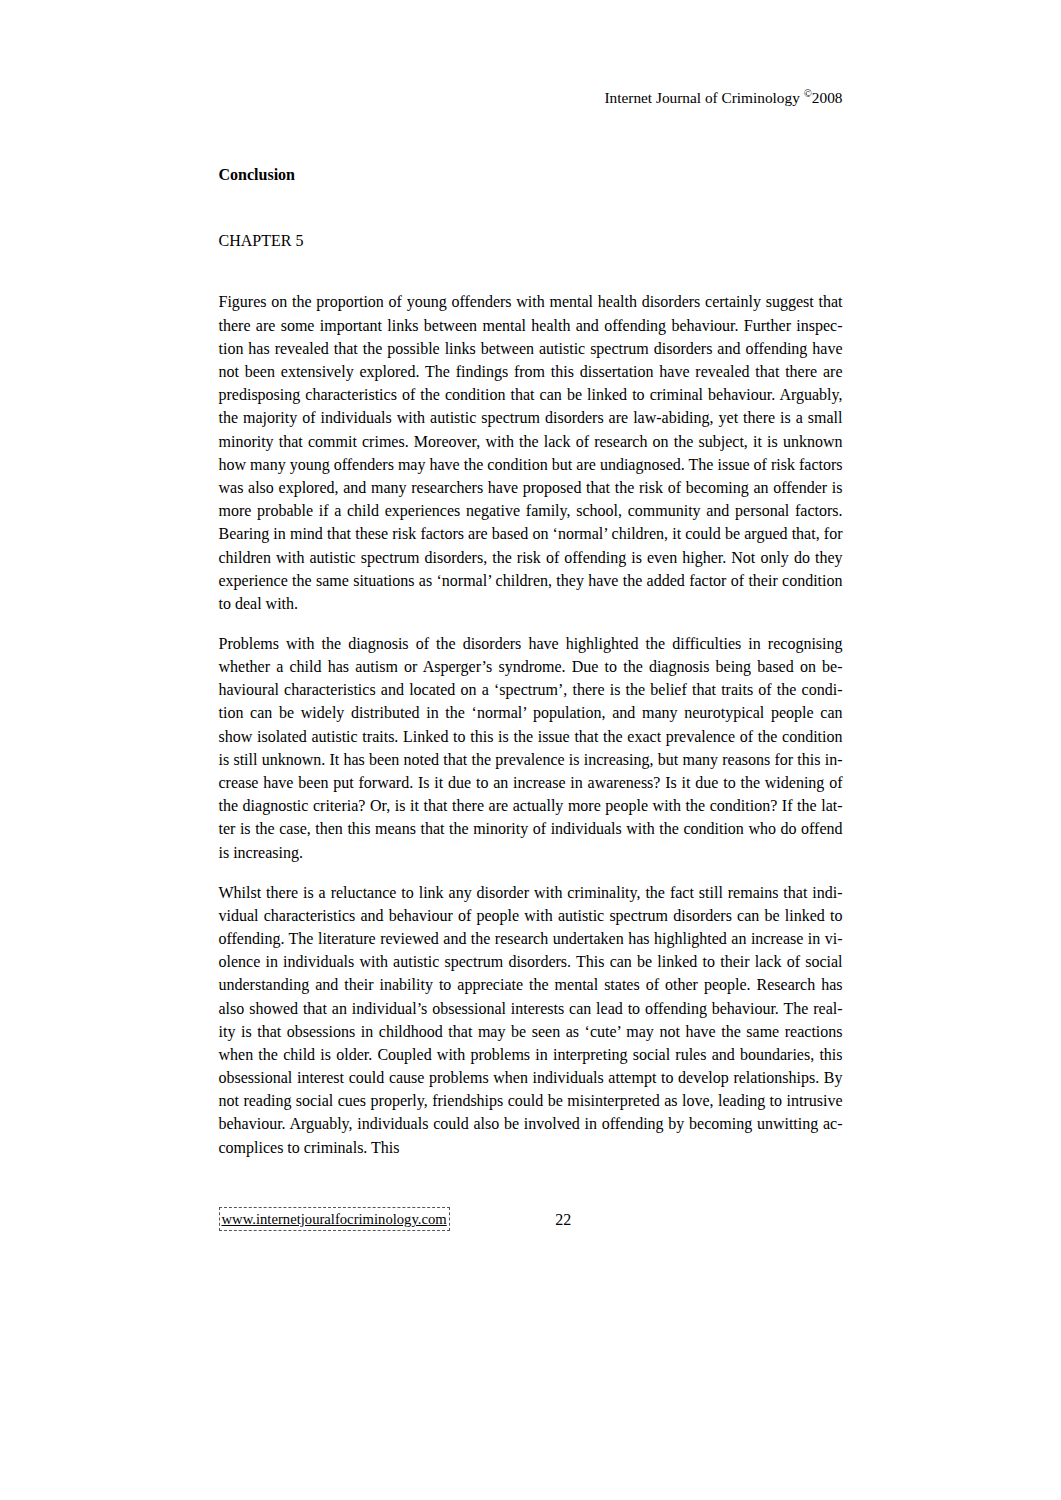Internet Journal of Criminology ©2008
Conclusion
CHAPTER 5
Figures on the proportion of young offenders with mental health disorders certainly suggest that there are some important links between mental health and offending behaviour. Further inspection has revealed that the possible links between autistic spectrum disorders and offending have not been extensively explored. The findings from this dissertation have revealed that there are predisposing characteristics of the condition that can be linked to criminal behaviour. Arguably, the majority of individuals with autistic spectrum disorders are law-abiding, yet there is a small minority that commit crimes. Moreover, with the lack of research on the subject, it is unknown how many young offenders may have the condition but are undiagnosed. The issue of risk factors was also explored, and many researchers have proposed that the risk of becoming an offender is more probable if a child experiences negative family, school, community and personal factors. Bearing in mind that these risk factors are based on ‘normal’ children, it could be argued that, for children with autistic spectrum disorders, the risk of offending is even higher. Not only do they experience the same situations as ‘normal’ children, they have the added factor of their condition to deal with.
Problems with the diagnosis of the disorders have highlighted the difficulties in recognising whether a child has autism or Asperger’s syndrome. Due to the diagnosis being based on behavioural characteristics and located on a ‘spectrum’, there is the belief that traits of the condition can be widely distributed in the ‘normal’ population, and many neurotypical people can show isolated autistic traits. Linked to this is the issue that the exact prevalence of the condition is still unknown. It has been noted that the prevalence is increasing, but many reasons for this increase have been put forward. Is it due to an increase in awareness? Is it due to the widening of the diagnostic criteria? Or, is it that there are actually more people with the condition? If the latter is the case, then this means that the minority of individuals with the condition who do offend is increasing.
Whilst there is a reluctance to link any disorder with criminality, the fact still remains that individual characteristics and behaviour of people with autistic spectrum disorders can be linked to offending. The literature reviewed and the research undertaken has highlighted an increase in violence in individuals with autistic spectrum disorders. This can be linked to their lack of social understanding and their inability to appreciate the mental states of other people. Research has also showed that an individual’s obsessional interests can lead to offending behaviour. The reality is that obsessions in childhood that may be seen as ‘cute’ may not have the same reactions when the child is older. Coupled with problems in interpreting social rules and boundaries, this obsessional interest could cause problems when individuals attempt to develop relationships. By not reading social cues properly, friendships could be misinterpreted as love, leading to intrusive behaviour. Arguably, individuals could also be involved in offending by becoming unwitting accomplices to criminals. This
www.internetjouralfocriminology.com 22